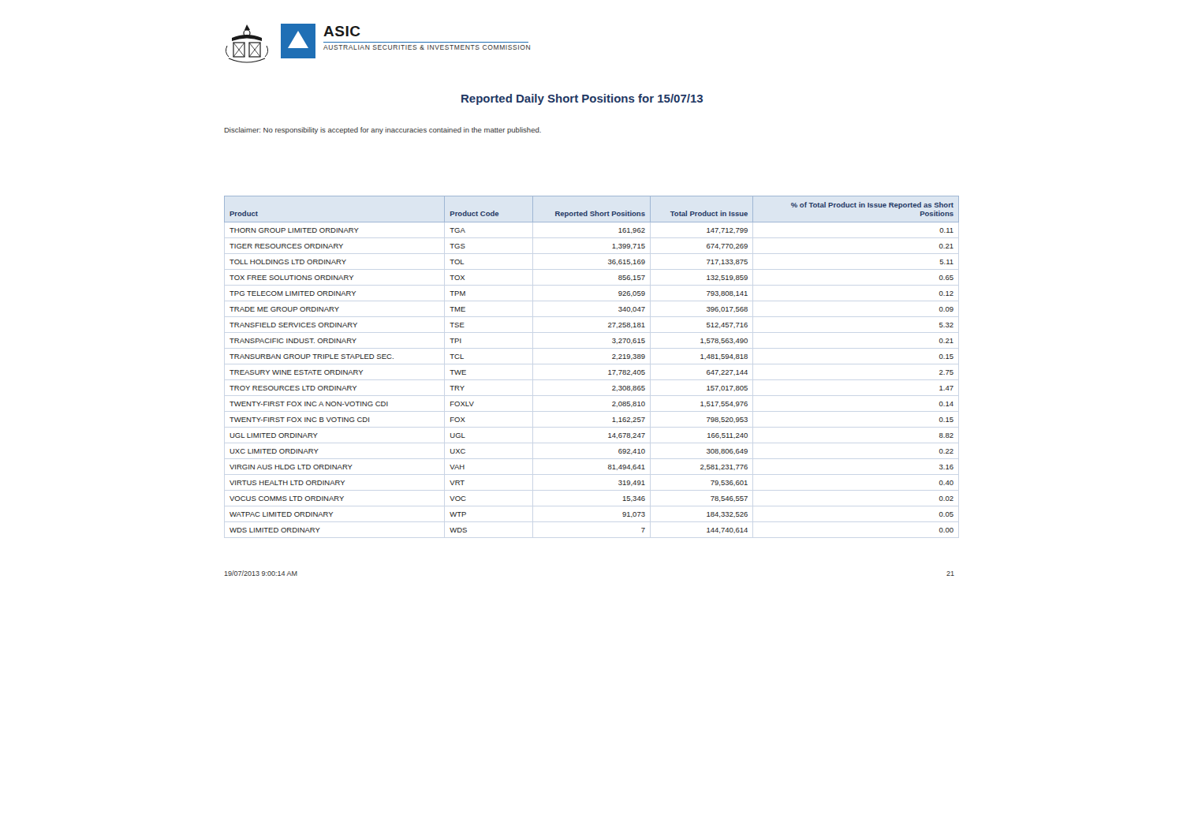ASIC
Australian Securities & Investments Commission
Reported Daily Short Positions for 15/07/13
Disclaimer: No responsibility is accepted for any inaccuracies contained in the matter published.
| Product | Product Code | Reported Short Positions | Total Product in Issue | % of Total Product in Issue Reported as Short Positions |
| --- | --- | --- | --- | --- |
| THORN GROUP LIMITED ORDINARY | TGA | 161,962 | 147,712,799 | 0.11 |
| TIGER RESOURCES ORDINARY | TGS | 1,399,715 | 674,770,269 | 0.21 |
| TOLL HOLDINGS LTD ORDINARY | TOL | 36,615,169 | 717,133,875 | 5.11 |
| TOX FREE SOLUTIONS ORDINARY | TOX | 856,157 | 132,519,859 | 0.65 |
| TPG TELECOM LIMITED ORDINARY | TPM | 926,059 | 793,808,141 | 0.12 |
| TRADE ME GROUP ORDINARY | TME | 340,047 | 396,017,568 | 0.09 |
| TRANSFIELD SERVICES ORDINARY | TSE | 27,258,181 | 512,457,716 | 5.32 |
| TRANSPACIFIC INDUST. ORDINARY | TPI | 3,270,615 | 1,578,563,490 | 0.21 |
| TRANSURBAN GROUP TRIPLE STAPLED SEC. | TCL | 2,219,389 | 1,481,594,818 | 0.15 |
| TREASURY WINE ESTATE ORDINARY | TWE | 17,782,405 | 647,227,144 | 2.75 |
| TROY RESOURCES LTD ORDINARY | TRY | 2,308,865 | 157,017,805 | 1.47 |
| TWENTY-FIRST FOX INC A NON-VOTING CDI | FOXLV | 2,085,810 | 1,517,554,976 | 0.14 |
| TWENTY-FIRST FOX INC B VOTING CDI | FOX | 1,162,257 | 798,520,953 | 0.15 |
| UGL LIMITED ORDINARY | UGL | 14,678,247 | 166,511,240 | 8.82 |
| UXC LIMITED ORDINARY | UXC | 692,410 | 308,806,649 | 0.22 |
| VIRGIN AUS HLDG LTD ORDINARY | VAH | 81,494,641 | 2,581,231,776 | 3.16 |
| VIRTUS HEALTH LTD ORDINARY | VRT | 319,491 | 79,536,601 | 0.40 |
| VOCUS COMMS LTD ORDINARY | VOC | 15,346 | 78,546,557 | 0.02 |
| WATPAC LIMITED ORDINARY | WTP | 91,073 | 184,332,526 | 0.05 |
| WDS LIMITED ORDINARY | WDS | 7 | 144,740,614 | 0.00 |
19/07/2013 9:00:14 AM
21